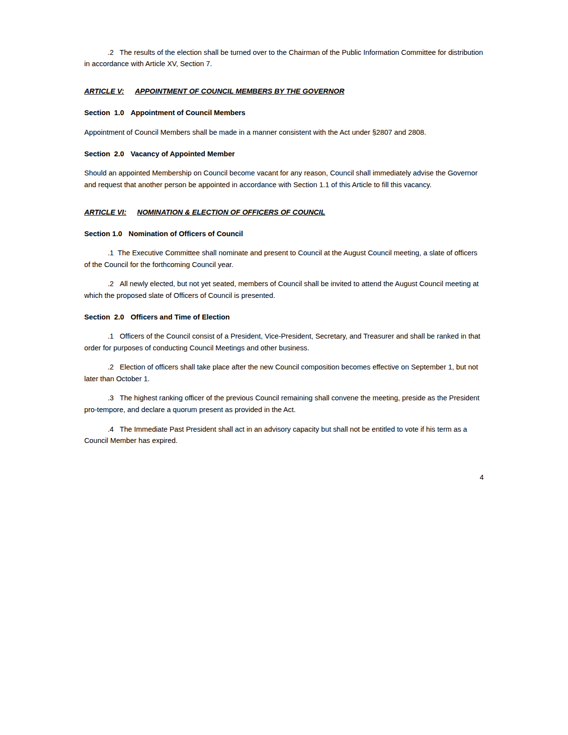.2 The results of the election shall be turned over to the Chairman of the Public Information Committee for distribution in accordance with Article XV, Section 7.
ARTICLE V: APPOINTMENT OF COUNCIL MEMBERS BY THE GOVERNOR
Section 1.0 Appointment of Council Members
Appointment of Council Members shall be made in a manner consistent with the Act under §2807 and 2808.
Section 2.0 Vacancy of Appointed Member
Should an appointed Membership on Council become vacant for any reason, Council shall immediately advise the Governor and request that another person be appointed in accordance with Section 1.1 of this Article to fill this vacancy.
ARTICLE VI: NOMINATION & ELECTION OF OFFICERS OF COUNCIL
Section 1.0 Nomination of Officers of Council
.1 The Executive Committee shall nominate and present to Council at the August Council meeting, a slate of officers of the Council for the forthcoming Council year.
.2 All newly elected, but not yet seated, members of Council shall be invited to attend the August Council meeting at which the proposed slate of Officers of Council is presented.
Section 2.0 Officers and Time of Election
.1 Officers of the Council consist of a President, Vice-President, Secretary, and Treasurer and shall be ranked in that order for purposes of conducting Council Meetings and other business.
.2 Election of officers shall take place after the new Council composition becomes effective on September 1, but not later than October 1.
.3 The highest ranking officer of the previous Council remaining shall convene the meeting, preside as the President pro-tempore, and declare a quorum present as provided in the Act.
.4 The Immediate Past President shall act in an advisory capacity but shall not be entitled to vote if his term as a Council Member has expired.
4